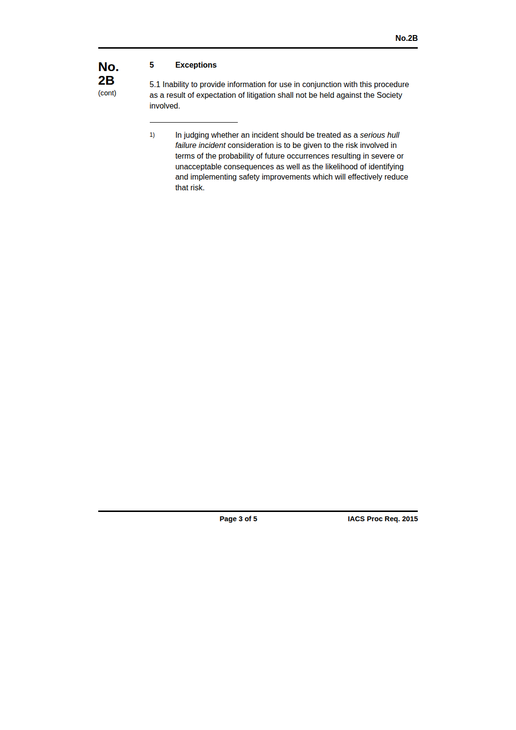No.2B
No.
2B
(cont)
5 Exceptions
5.1 Inability to provide information for use in conjunction with this procedure as a result of expectation of litigation shall not be held against the Society involved.
1)
In judging whether an incident should be treated as a serious hull failure incident consideration is to be given to the risk involved in terms of the probability of future occurrences resulting in severe or unacceptable consequences as well as the likelihood of identifying and implementing safety improvements which will effectively reduce that risk.
Page 3 of 5
IACS Proc Req. 2015